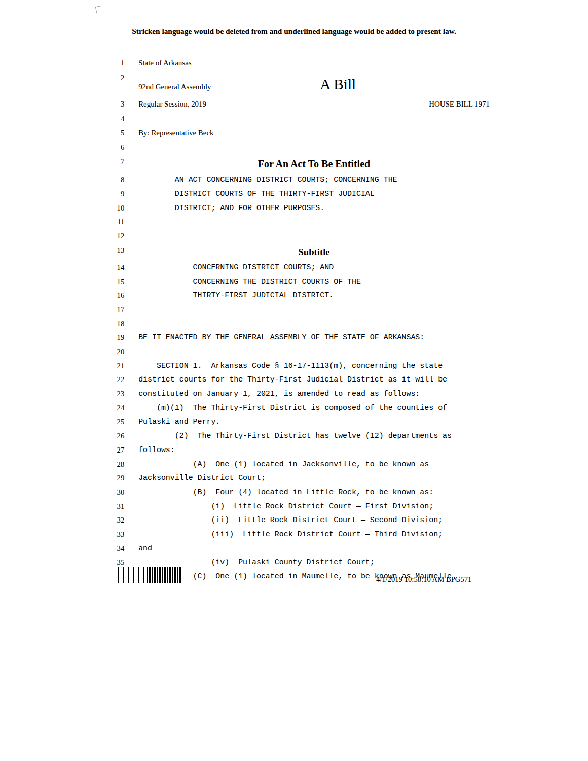Stricken language would be deleted from and underlined language would be added to present law.
| 1 | State of Arkansas |
| 2 | 92nd General Assembly A Bill |
| 3 | Regular Session, 2019 HOUSE BILL 1971 |
| 4 | |
| 5 | By: Representative Beck |
| 6 | |
| 7 | For An Act To Be Entitled |
| 8 | AN ACT CONCERNING DISTRICT COURTS; CONCERNING THE |
| 9 | DISTRICT COURTS OF THE THIRTY-FIRST JUDICIAL |
| 10 | DISTRICT; AND FOR OTHER PURPOSES. |
| 11 | |
| 12 | |
| 13 | Subtitle |
| 14 | CONCERNING DISTRICT COURTS; AND |
| 15 | CONCERNING THE DISTRICT COURTS OF THE |
| 16 | THIRTY-FIRST JUDICIAL DISTRICT. |
| 17 | |
| 18 | |
| 19 | BE IT ENACTED BY THE GENERAL ASSEMBLY OF THE STATE OF ARKANSAS: |
| 20 | |
| 21 | SECTION 1. Arkansas Code § 16-17-1113(m), concerning the state |
| 22 | district courts for the Thirty-First Judicial District as it will be |
| 23 | constituted on January 1, 2021, is amended to read as follows: |
| 24 | (m)(1) The Thirty-First District is composed of the counties of |
| 25 | Pulaski and Perry. |
| 26 | (2) The Thirty-First District has twelve (12) departments as |
| 27 | follows: |
| 28 | (A) One (1) located in Jacksonville, to be known as |
| 29 | Jacksonville District Court; |
| 30 | (B) Four (4) located in Little Rock, to be known as: |
| 31 | (i) Little Rock District Court — First Division; |
| 32 | (ii) Little Rock District Court — Second Division; |
| 33 | (iii) Little Rock District Court — Third Division; |
| 34 | and |
| 35 | (iv) Pulaski County District Court; |
| 36 | (C) One (1) located in Maumelle, to be known as Maumelle |
4/1/2019 10:58:10 AM BPG571